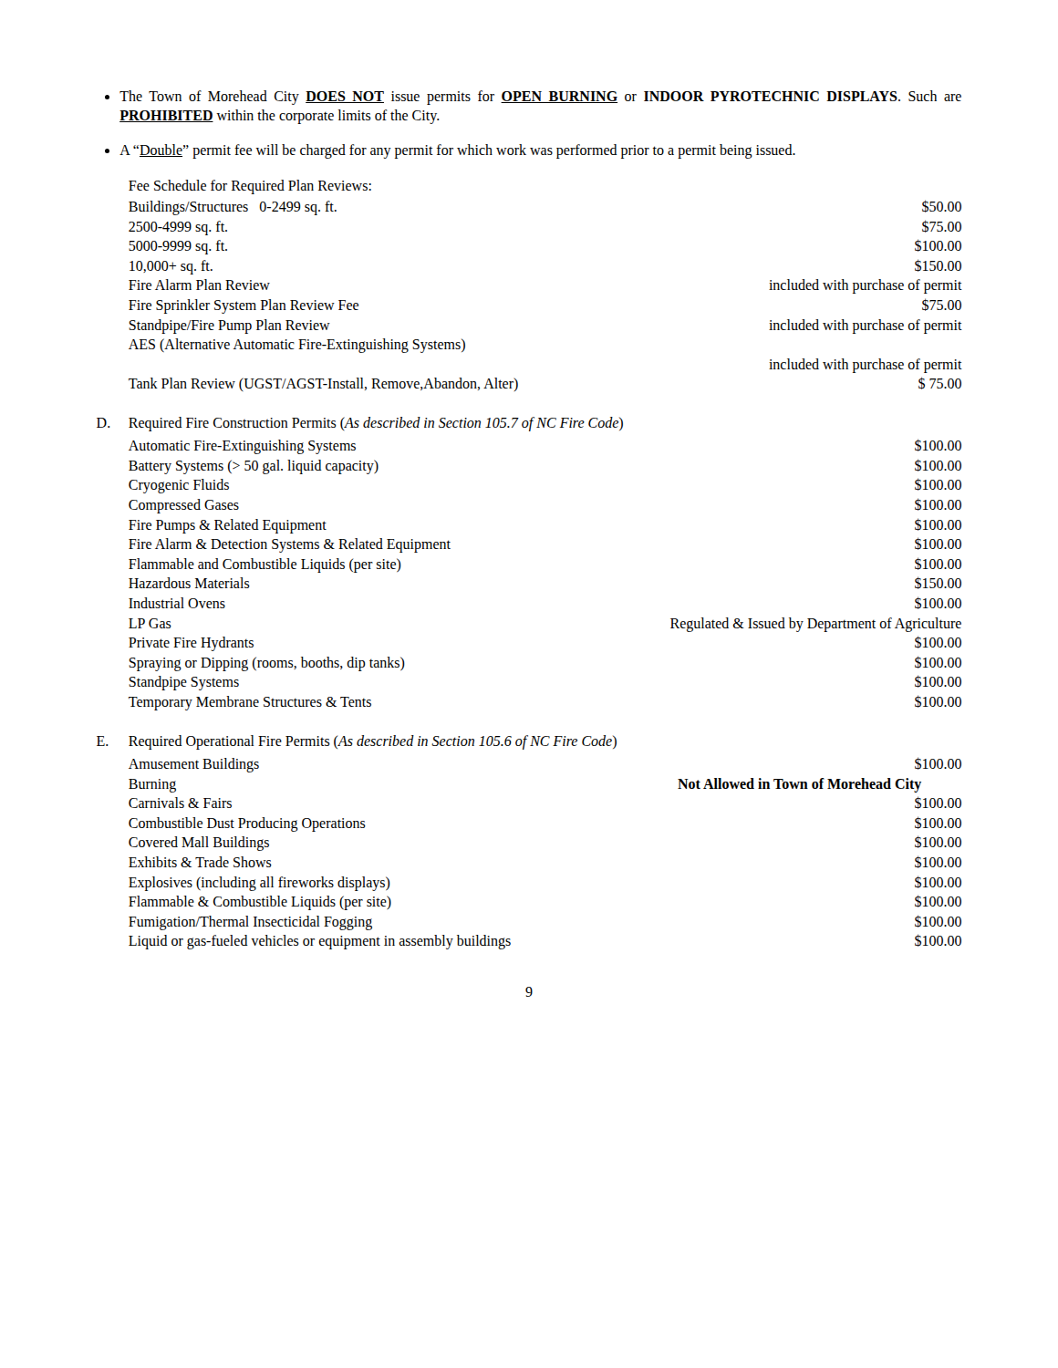The Town of Morehead City DOES NOT issue permits for OPEN BURNING or INDOOR PYROTECHNIC DISPLAYS. Such are PROHIBITED within the corporate limits of the City.
A “Double” permit fee will be charged for any permit for which work was performed prior to a permit being issued.
Fee Schedule for Required Plan Reviews:
| Buildings/Structures 0-2499 sq. ft. | $50.00 |
| 2500-4999 sq. ft. | $75.00 |
| 5000-9999 sq. ft. | $100.00 |
| 10,000+ sq. ft. | $150.00 |
| Fire Alarm Plan Review | included with purchase of permit |
| Fire Sprinkler System Plan Review Fee | $75.00 |
| Standpipe/Fire Pump Plan Review | included with purchase of permit |
| AES (Alternative Automatic Fire-Extinguishing Systems) |
| included with purchase of permit |
| Tank Plan Review (UGST/AGST-Install, Remove,Abandon, Alter) | $ 75.00 |
D.
Required Fire Construction Permits (As described in Section 105.7 of NC Fire Code)
| Automatic Fire-Extinguishing Systems | $100.00 |
| Battery Systems (> 50 gal. liquid capacity) | $100.00 |
| Cryogenic Fluids | $100.00 |
| Compressed Gases | $100.00 |
| Fire Pumps & Related Equipment | $100.00 |
| Fire Alarm & Detection Systems & Related Equipment | $100.00 |
| Flammable and Combustible Liquids (per site) | $100.00 |
| Hazardous Materials | $150.00 |
| Industrial Ovens | $100.00 |
| LP Gas | Regulated & Issued by Department of Agriculture |
| Private Fire Hydrants | $100.00 |
| Spraying or Dipping (rooms, booths, dip tanks) | $100.00 |
| Standpipe Systems | $100.00 |
| Temporary Membrane Structures & Tents | $100.00 |
E.
Required Operational Fire Permits (As described in Section 105.6 of NC Fire Code)
| Amusement Buildings | $100.00 |
| Burning | Not Allowed in Town of Morehead City |
| Carnivals & Fairs | $100.00 |
| Combustible Dust Producing Operations | $100.00 |
| Covered Mall Buildings | $100.00 |
| Exhibits & Trade Shows | $100.00 |
| Explosives (including all fireworks displays) | $100.00 |
| Flammable & Combustible Liquids (per site) | $100.00 |
| Fumigation/Thermal Insecticidal Fogging | $100.00 |
| Liquid or gas-fueled vehicles or equipment in assembly buildings | $100.00 |
9